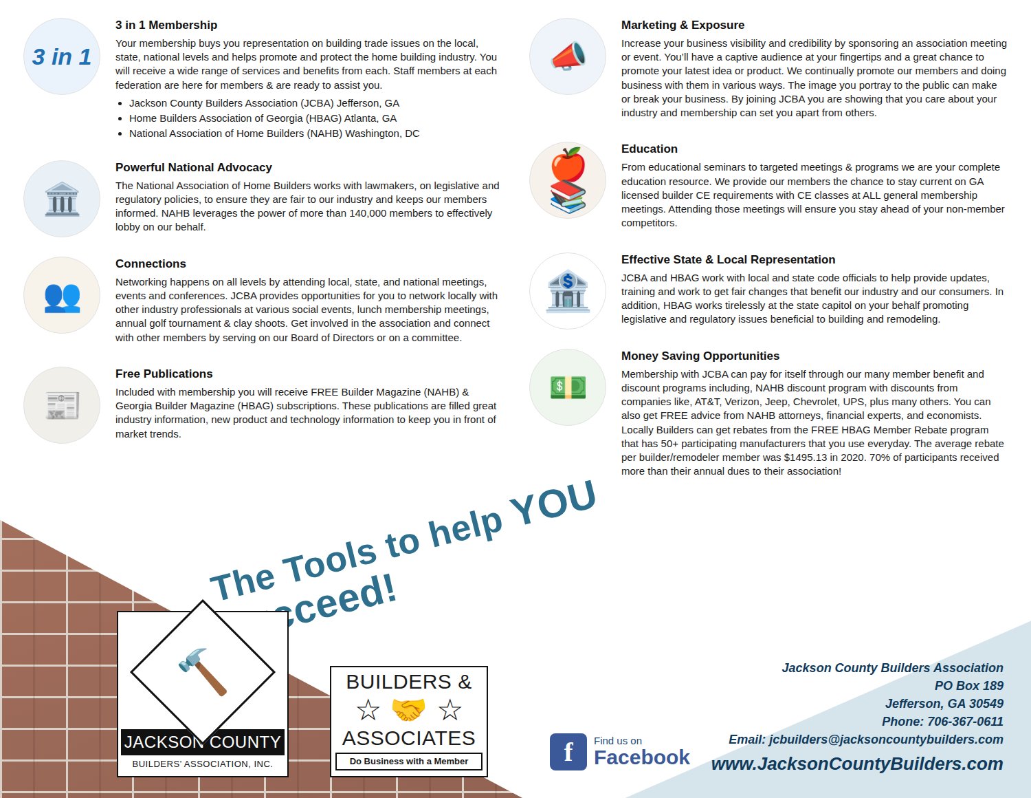3 in 1
3 in 1 Membership
Your membership buys you representation on building trade issues on the local, state, national levels and helps promote and protect the home building industry. You will receive a wide range of services and benefits from each. Staff members at each federation are here for members & are ready to assist you.
Jackson County Builders Association (JCBA) Jefferson, GA
Home Builders Association of Georgia (HBAG) Atlanta, GA
National Association of Home Builders (NAHB) Washington, DC
🏛️
Powerful National Advocacy
The National Association of Home Builders works with lawmakers, on legislative and regulatory policies, to ensure they are fair to our industry and keeps our members informed. NAHB leverages the power of more than 140,000 members to effectively lobby on our behalf.
👥
Connections
Networking happens on all levels by attending local, state, and national meetings, events and conferences. JCBA provides opportunities for you to network locally with other industry professionals at various social events, lunch membership meetings, annual golf tournament & clay shoots. Get involved in the association and connect with other members by serving on our Board of Directors or on a committee.
📰
Free Publications
Included with membership you will receive FREE Builder Magazine (NAHB) & Georgia Builder Magazine (HBAG) subscriptions. These publications are filled great industry information, new product and technology information to keep you in front of market trends.
📣
Marketing & Exposure
Increase your business visibility and credibility by sponsoring an association meeting or event. You’ll have a captive audience at your fingertips and a great chance to promote your latest idea or product. We continually promote our members and doing business with them in various ways. The image you portray to the public can make or break your business. By joining JCBA you are showing that you care about your industry and membership can set you apart from others.
🍎📚
Education
From educational seminars to targeted meetings & programs we are your complete education resource. We provide our members the chance to stay current on GA licensed builder CE requirements with CE classes at ALL general membership meetings. Attending those meetings will ensure you stay ahead of your non-member competitors.
🏦
Effective State & Local Representation
JCBA and HBAG work with local and state code officials to help provide updates, training and work to get fair changes that benefit our industry and our consumers. In addition, HBAG works tirelessly at the state capitol on your behalf promoting legislative and regulatory issues beneficial to building and remodeling.
💵
Money Saving Opportunities
Membership with JCBA can pay for itself through our many member benefit and discount programs including, NAHB discount program with discounts from companies like, AT&T, Verizon, Jeep, Chevrolet, UPS, plus many others. You can also get FREE advice from NAHB attorneys, financial experts, and economists. Locally Builders can get rebates from the FREE HBAG Member Rebate program that has 50+ participating manufacturers that you use everyday. The average rebate per builder/remodeler member was $1495.13 in 2020. 70% of participants received more than their annual dues to their association!
The Tools to help YOU Succeed!
🔨
JACKSON COUNTY
BUILDERS’ ASSOCIATION, INC.
BUILDERS &
☆ 🤝 ☆
ASSOCIATES
Do Business with a Member
f
Find us on
Facebook
Jackson County Builders Association
PO Box 189
Jefferson, GA 30549
Phone: 706-367-0611
Email: jcbuilders@jacksoncountybuilders.com
www.JacksonCountyBuilders.com